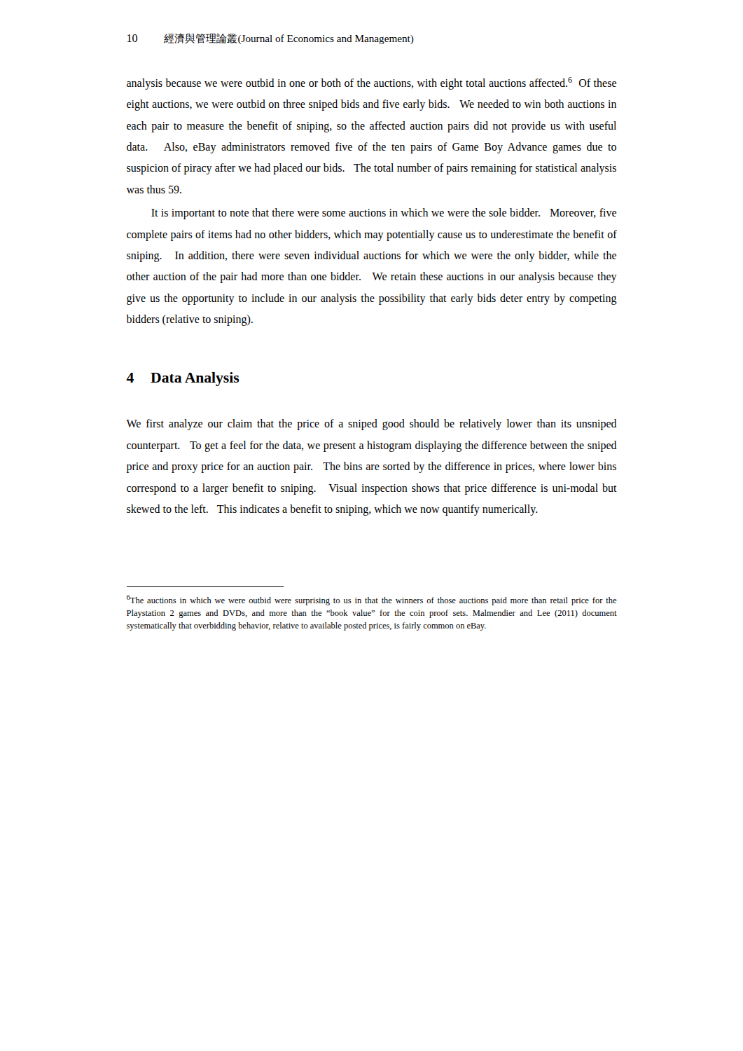10 經濟與管理論叢(Journal of Economics and Management)
analysis because we were outbid in one or both of the auctions, with eight total auctions affected.6 Of these eight auctions, we were outbid on three sniped bids and five early bids. We needed to win both auctions in each pair to measure the benefit of sniping, so the affected auction pairs did not provide us with useful data. Also, eBay administrators removed five of the ten pairs of Game Boy Advance games due to suspicion of piracy after we had placed our bids. The total number of pairs remaining for statistical analysis was thus 59.
It is important to note that there were some auctions in which we were the sole bidder. Moreover, five complete pairs of items had no other bidders, which may potentially cause us to underestimate the benefit of sniping. In addition, there were seven individual auctions for which we were the only bidder, while the other auction of the pair had more than one bidder. We retain these auctions in our analysis because they give us the opportunity to include in our analysis the possibility that early bids deter entry by competing bidders (relative to sniping).
4 Data Analysis
We first analyze our claim that the price of a sniped good should be relatively lower than its unsniped counterpart. To get a feel for the data, we present a histogram displaying the difference between the sniped price and proxy price for an auction pair. The bins are sorted by the difference in prices, where lower bins correspond to a larger benefit to sniping. Visual inspection shows that price difference is uni-modal but skewed to the left. This indicates a benefit to sniping, which we now quantify numerically.
6The auctions in which we were outbid were surprising to us in that the winners of those auctions paid more than retail price for the Playstation 2 games and DVDs, and more than the “book value” for the coin proof sets. Malmendier and Lee (2011) document systematically that overbidding behavior, relative to available posted prices, is fairly common on eBay.